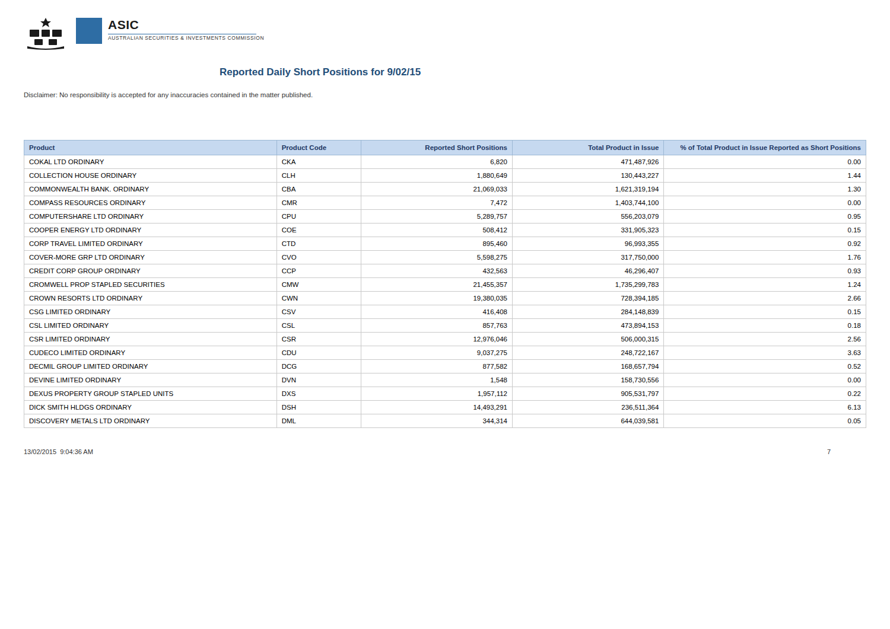ASIC
Australian Securities & Investments Commission
Reported Daily Short Positions for 9/02/15
Disclaimer: No responsibility is accepted for any inaccuracies contained in the matter published.
| Product | Product Code | Reported Short Positions | Total Product in Issue | % of Total Product in Issue Reported as Short Positions |
| --- | --- | --- | --- | --- |
| COKAL LTD ORDINARY | CKA | 6,820 | 471,487,926 | 0.00 |
| COLLECTION HOUSE ORDINARY | CLH | 1,880,649 | 130,443,227 | 1.44 |
| COMMONWEALTH BANK. ORDINARY | CBA | 21,069,033 | 1,621,319,194 | 1.30 |
| COMPASS RESOURCES ORDINARY | CMR | 7,472 | 1,403,744,100 | 0.00 |
| COMPUTERSHARE LTD ORDINARY | CPU | 5,289,757 | 556,203,079 | 0.95 |
| COOPER ENERGY LTD ORDINARY | COE | 508,412 | 331,905,323 | 0.15 |
| CORP TRAVEL LIMITED ORDINARY | CTD | 895,460 | 96,993,355 | 0.92 |
| COVER-MORE GRP LTD ORDINARY | CVO | 5,598,275 | 317,750,000 | 1.76 |
| CREDIT CORP GROUP ORDINARY | CCP | 432,563 | 46,296,407 | 0.93 |
| CROMWELL PROP STAPLED SECURITIES | CMW | 21,455,357 | 1,735,299,783 | 1.24 |
| CROWN RESORTS LTD ORDINARY | CWN | 19,380,035 | 728,394,185 | 2.66 |
| CSG LIMITED ORDINARY | CSV | 416,408 | 284,148,839 | 0.15 |
| CSL LIMITED ORDINARY | CSL | 857,763 | 473,894,153 | 0.18 |
| CSR LIMITED ORDINARY | CSR | 12,976,046 | 506,000,315 | 2.56 |
| CUDECO LIMITED ORDINARY | CDU | 9,037,275 | 248,722,167 | 3.63 |
| DECMIL GROUP LIMITED ORDINARY | DCG | 877,582 | 168,657,794 | 0.52 |
| DEVINE LIMITED ORDINARY | DVN | 1,548 | 158,730,556 | 0.00 |
| DEXUS PROPERTY GROUP STAPLED UNITS | DXS | 1,957,112 | 905,531,797 | 0.22 |
| DICK SMITH HLDGS ORDINARY | DSH | 14,493,291 | 236,511,364 | 6.13 |
| DISCOVERY METALS LTD ORDINARY | DML | 344,314 | 644,039,581 | 0.05 |
13/02/2015 9:04:36 AM
7